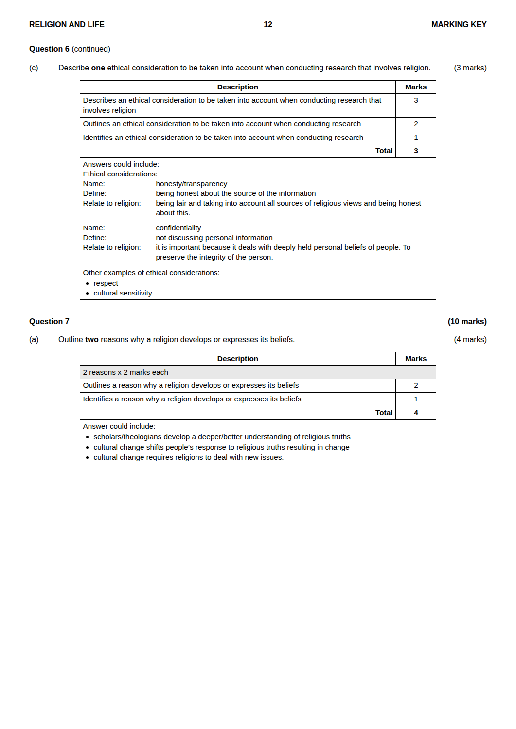RELIGION AND LIFE
12
MARKING KEY
Question 6 (continued)
(c)
Describe one ethical consideration to be taken into account when conducting research that involves religion. (3 marks)
| Description | Marks |
| --- | --- |
| Describes an ethical consideration to be taken into account when conducting research that involves religion | 3 |
| Outlines an ethical consideration to be taken into account when conducting research | 2 |
| Identifies an ethical consideration to be taken into account when conducting research | 1 |
| Total | 3 |
| Answers could include: Ethical considerations: Name: honesty/transparency Define: being honest about the source of the information Relate to religion: being fair and taking into account all sources of religious views and being honest about this. Name: confidentiality Define: not discussing personal information Relate to religion: it is important because it deals with deeply held personal beliefs of people. To preserve the integrity of the person. Other examples of ethical considerations: respect cultural sensitivity |
Question 7
(10 marks)
(a)
Outline two reasons why a religion develops or expresses its beliefs. (4 marks)
| Description | Marks |
| --- | --- |
| 2 reasons x 2 marks each |
| Outlines a reason why a religion develops or expresses its beliefs | 2 |
| Identifies a reason why a religion develops or expresses its beliefs | 1 |
| Total | 4 |
| Answer could include: scholars/theologians develop a deeper/better understanding of religious truths cultural change shifts people’s response to religious truths resulting in change cultural change requires religions to deal with new issues. |